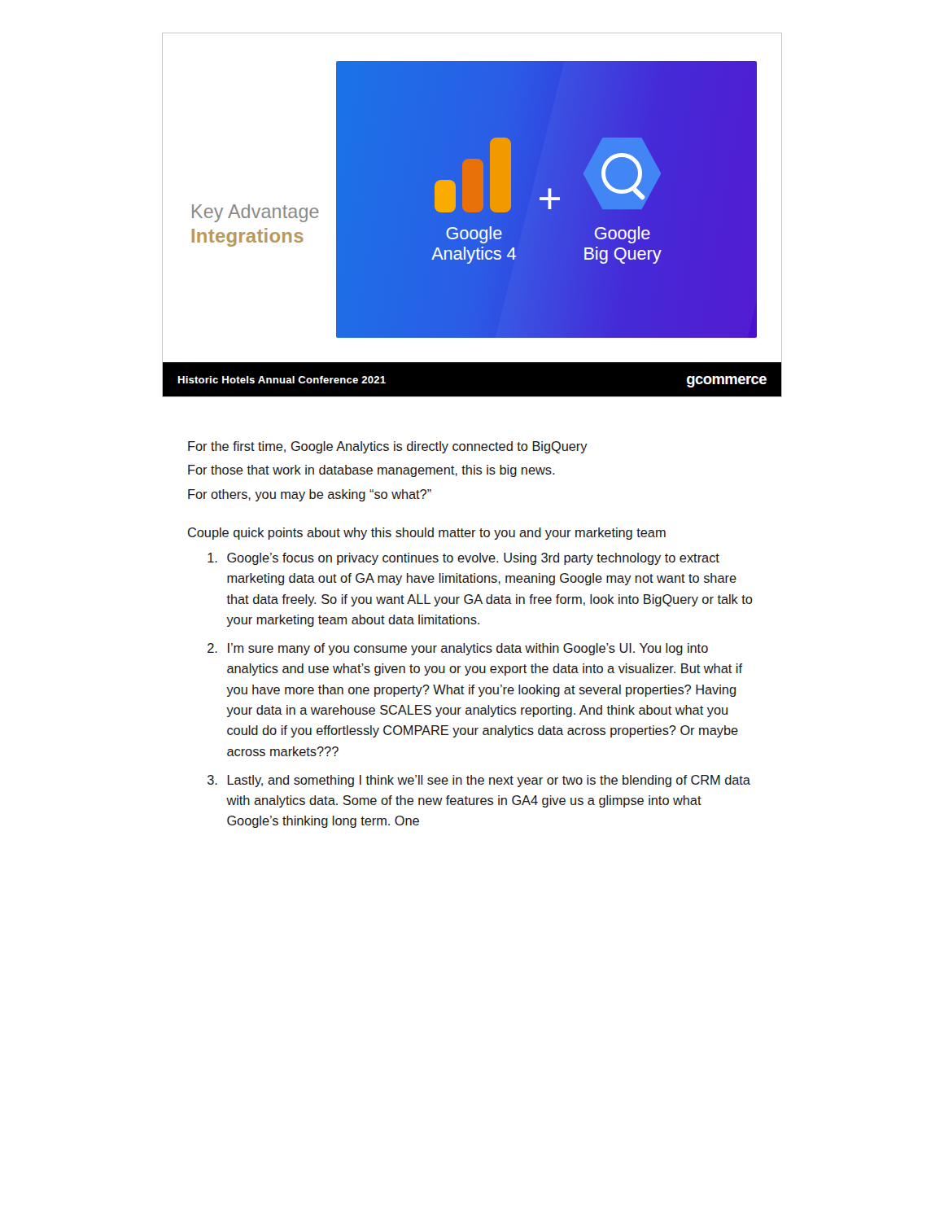Key Advantage
Integrations
Google
Analytics 4
+
Google
Big Query
Historic Hotels Annual Conference 2021 gcommerce
For the first time, Google Analytics is directly connected to BigQuery
For those that work in database management, this is big news.
For others, you may be asking “so what?”
Couple quick points about why this should matter to you and your marketing team
Google’s focus on privacy continues to evolve. Using 3rd party technology to extract marketing data out of GA may have limitations, meaning Google may not want to share that data freely. So if you want ALL your GA data in free form, look into BigQuery or talk to your marketing team about data limitations.
I’m sure many of you consume your analytics data within Google’s UI. You log into analytics and use what’s given to you or you export the data into a visualizer. But what if you have more than one property? What if you’re looking at several properties? Having your data in a warehouse SCALES your analytics reporting. And think about what you could do if you effortlessly COMPARE your analytics data across properties? Or maybe across markets???
Lastly, and something I think we’ll see in the next year or two is the blending of CRM data with analytics data. Some of the new features in GA4 give us a glimpse into what Google’s thinking long term. One